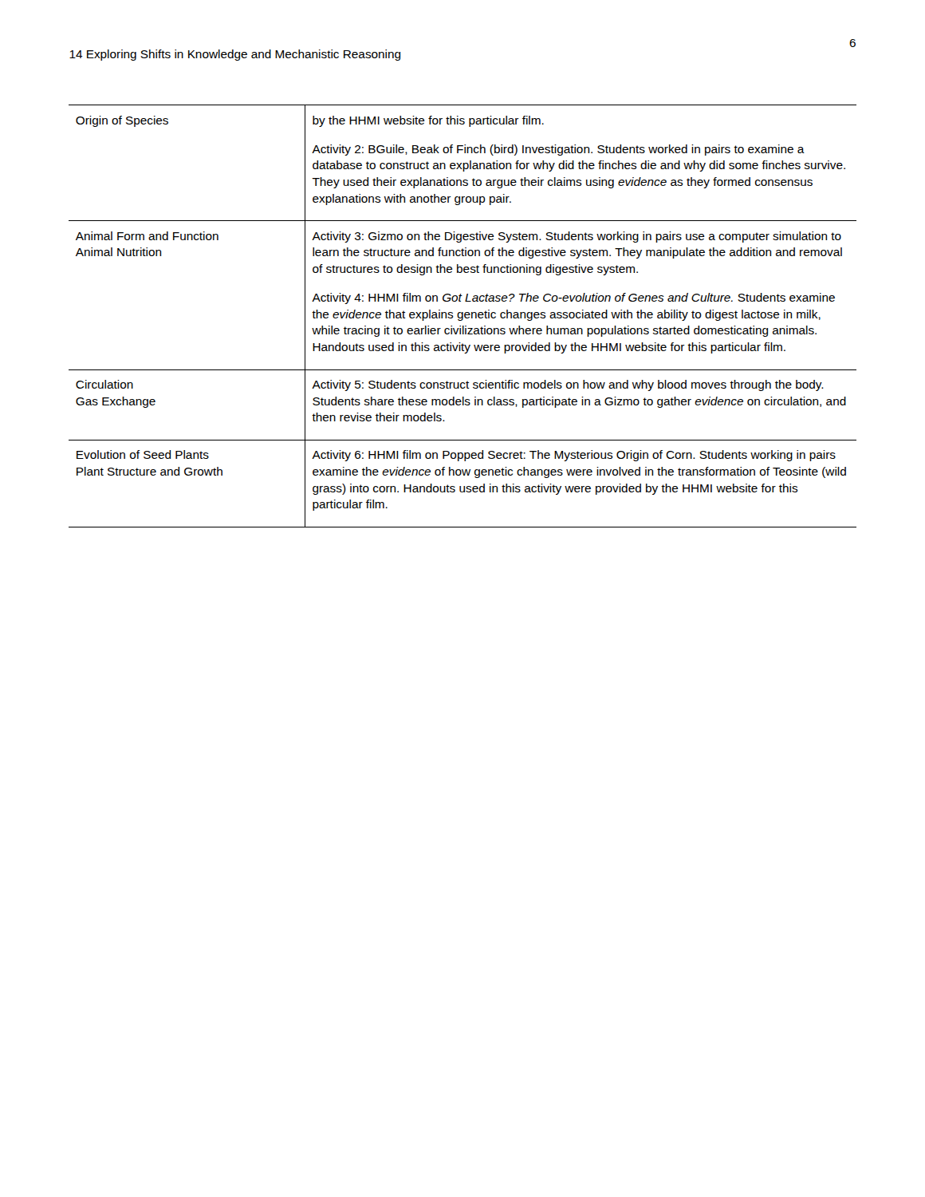14 Exploring Shifts in Knowledge and Mechanistic Reasoning 6
| Origin of Species | by the HHMI website for this particular film. Activity 2: BGuile, Beak of Finch (bird) Investigation. Students worked in pairs to examine a database to construct an explanation for why did the finches die and why did some finches survive. They used their explanations to argue their claims using evidence as they formed consensus explanations with another group pair. |
| Animal Form and Function Animal Nutrition | Activity 3: Gizmo on the Digestive System. Students working in pairs use a computer simulation to learn the structure and function of the digestive system. They manipulate the addition and removal of structures to design the best functioning digestive system. Activity 4: HHMI film on Got Lactase? The Co-evolution of Genes and Culture. Students examine the evidence that explains genetic changes associated with the ability to digest lactose in milk, while tracing it to earlier civilizations where human populations started domesticating animals. Handouts used in this activity were provided by the HHMI website for this particular film. |
| Circulation Gas Exchange | Activity 5: Students construct scientific models on how and why blood moves through the body. Students share these models in class, participate in a Gizmo to gather evidence on circulation, and then revise their models. |
| Evolution of Seed Plants Plant Structure and Growth | Activity 6: HHMI film on Popped Secret: The Mysterious Origin of Corn. Students working in pairs examine the evidence of how genetic changes were involved in the transformation of Teosinte (wild grass) into corn. Handouts used in this activity were provided by the HHMI website for this particular film. |